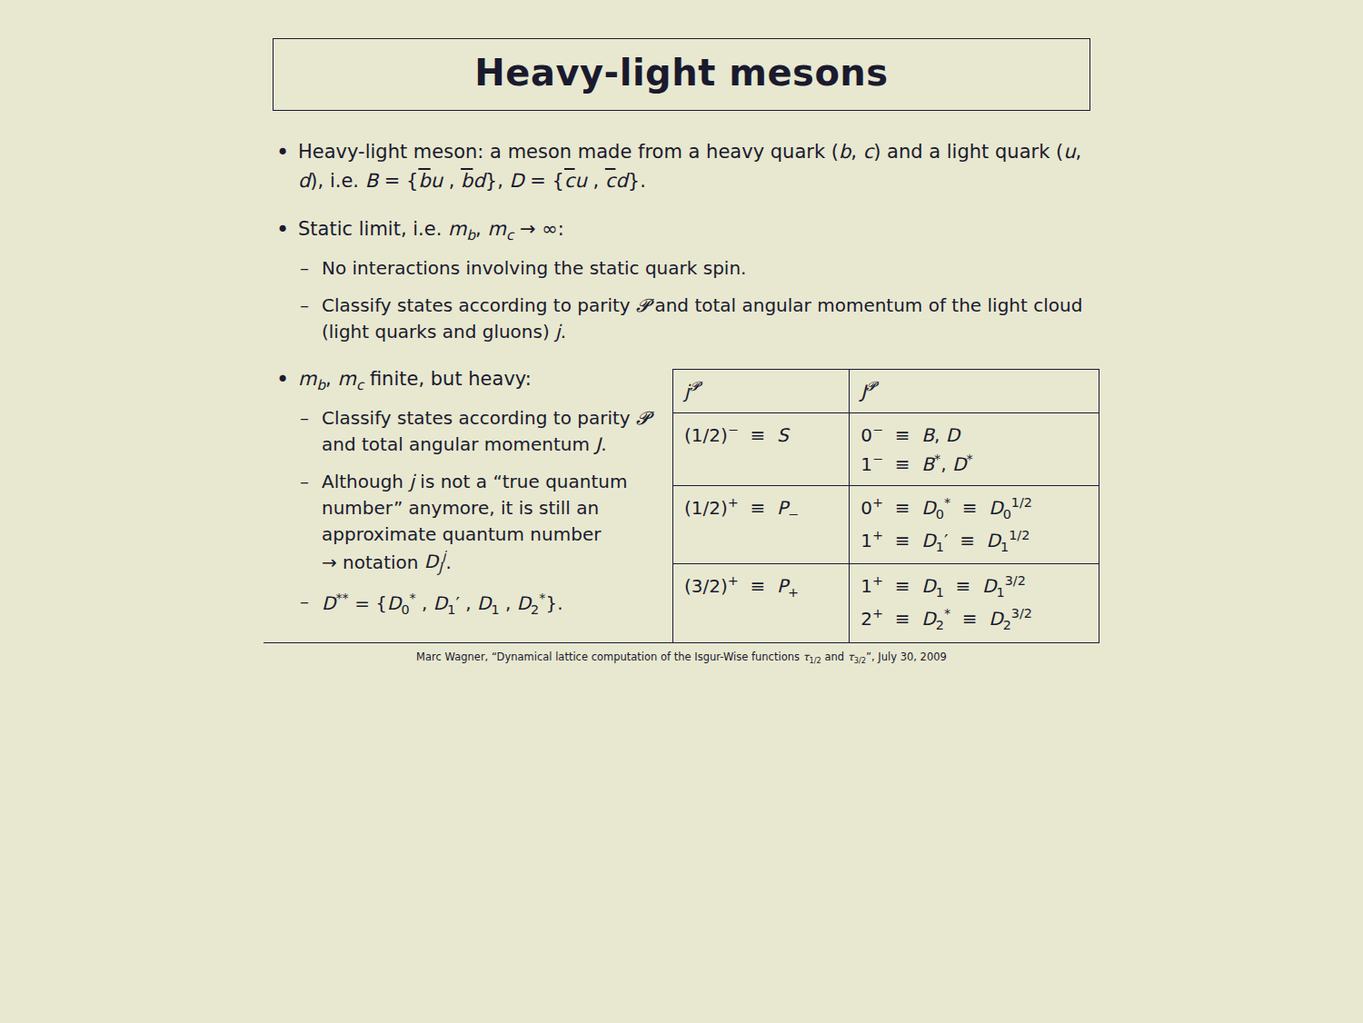Heavy-light mesons
Heavy-light meson: a meson made from a heavy quark (b, c) and a light quark (u, d), i.e. B = {bu , bd}, D = {cu , cd}.
Static limit, i.e. mb, mc → ∞:
No interactions involving the static quark spin.
Classify states according to parity 𝓟 and total angular momentum of the light cloud (light quarks and gluons) j.
mb, mc finite, but heavy:
Classify states according to parity 𝓟 and total angular momentum J.
Although j is not a “true quantum number” anymore, it is still an approximate quantum number
→ notation DJj.
D** = {D0* , D1′ , D1 , D2*}.
| j 𝓟 | J 𝓟 |
| (1/2) − ≡ S | 0 − ≡ B , D 1 − ≡ B * , D * |
| (1/2) + ≡ P − | 0 + ≡ D 0 * ≡ D 0 1/2 1 + ≡ D 1 ′ ≡ D 1 1/2 |
| (3/2) + ≡ P + | 1 + ≡ D 1 ≡ D 1 3/2 2 + ≡ D 2 * ≡ D 2 3/2 |
Marc Wagner, “Dynamical lattice computation of the Isgur-Wise functions τ1/2 and τ3/2”, July 30, 2009